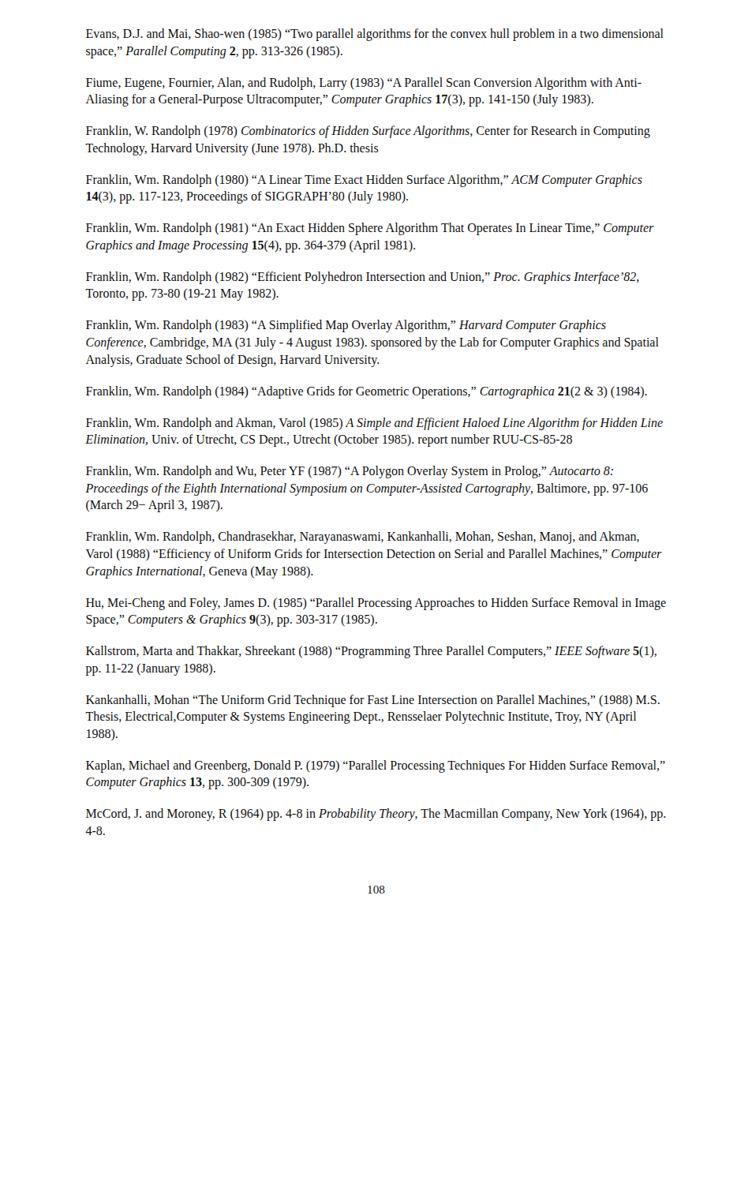Evans, D.J. and Mai, Shao-wen (1985) “Two parallel algorithms for the convex hull problem in a two dimensional space,” Parallel Computing 2, pp. 313-326 (1985).
Fiume, Eugene, Fournier, Alan, and Rudolph, Larry (1983) “A Parallel Scan Conversion Algorithm with Anti-Aliasing for a General-Purpose Ultracomputer,” Computer Graphics 17(3), pp. 141-150 (July 1983).
Franklin, W. Randolph (1978) Combinatorics of Hidden Surface Algorithms, Center for Research in Computing Technology, Harvard University (June 1978). Ph.D. thesis
Franklin, Wm. Randolph (1980) “A Linear Time Exact Hidden Surface Algorithm,” ACM Computer Graphics 14(3), pp. 117-123, Proceedings of SIGGRAPH’80 (July 1980).
Franklin, Wm. Randolph (1981) “An Exact Hidden Sphere Algorithm That Operates In Linear Time,” Computer Graphics and Image Processing 15(4), pp. 364-379 (April 1981).
Franklin, Wm. Randolph (1982) “Efficient Polyhedron Intersection and Union,” Proc. Graphics Interface’82, Toronto, pp. 73-80 (19-21 May 1982).
Franklin, Wm. Randolph (1983) “A Simplified Map Overlay Algorithm,” Harvard Computer Graphics Conference, Cambridge, MA (31 July - 4 August 1983). sponsored by the Lab for Computer Graphics and Spatial Analysis, Graduate School of Design, Harvard University.
Franklin, Wm. Randolph (1984) “Adaptive Grids for Geometric Operations,” Cartographica 21(2 & 3) (1984).
Franklin, Wm. Randolph and Akman, Varol (1985) A Simple and Efficient Haloed Line Algorithm for Hidden Line Elimination, Univ. of Utrecht, CS Dept., Utrecht (October 1985). report number RUU-CS-85-28
Franklin, Wm. Randolph and Wu, Peter YF (1987) “A Polygon Overlay System in Prolog,” Autocarto 8: Proceedings of the Eighth International Symposium on Computer-Assisted Cartography, Baltimore, pp. 97-106 (March 29− April 3, 1987).
Franklin, Wm. Randolph, Chandrasekhar, Narayanaswami, Kankanhalli, Mohan, Seshan, Manoj, and Akman, Varol (1988) “Efficiency of Uniform Grids for Intersection Detection on Serial and Parallel Machines,” Computer Graphics International, Geneva (May 1988).
Hu, Mei-Cheng and Foley, James D. (1985) “Parallel Processing Approaches to Hidden Surface Removal in Image Space,” Computers & Graphics 9(3), pp. 303-317 (1985).
Kallstrom, Marta and Thakkar, Shreekant (1988) “Programming Three Parallel Computers,” IEEE Software 5(1), pp. 11-22 (January 1988).
Kankanhalli, Mohan “The Uniform Grid Technique for Fast Line Intersection on Parallel Machines,” (1988) M.S. Thesis, Electrical,Computer & Systems Engineering Dept., Rensselaer Polytechnic Institute, Troy, NY (April 1988).
Kaplan, Michael and Greenberg, Donald P. (1979) “Parallel Processing Techniques For Hidden Surface Removal,” Computer Graphics 13, pp. 300-309 (1979).
McCord, J. and Moroney, R (1964) pp. 4-8 in Probability Theory, The Macmillan Company, New York (1964), pp. 4-8.
108